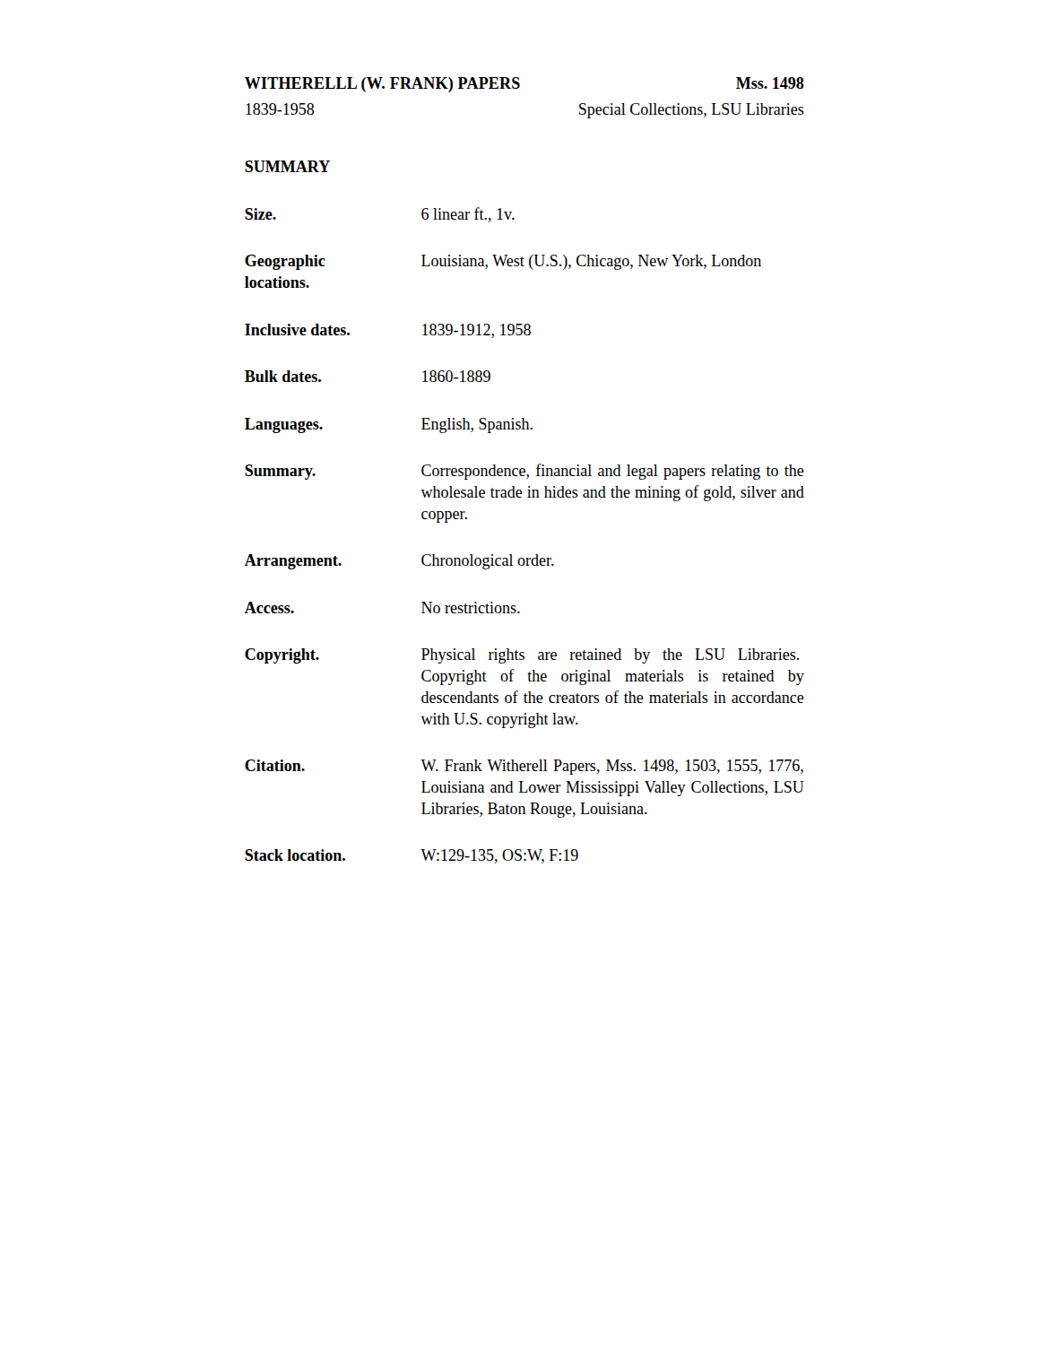WITHERELLL (W. FRANK) PAPERS
Mss. 1498
1839-1958
Special Collections, LSU Libraries
SUMMARY
| Size. | 6 linear ft., 1v. |
| Geographic locations. | Louisiana, West (U.S.), Chicago, New York, London |
| Inclusive dates . | 1839-1912, 1958 |
| Bulk dates. | 1860-1889 |
| Languages. | English, Spanish. |
| Summary. | Correspondence, financial and legal papers relating to the wholesale trade in hides and the mining of gold, silver and copper. |
| Arrangement. | Chronological order. |
| Access. | No restrictions. |
| Copyright. | Physical rights are retained by the LSU Libraries. Copyright of the original materials is retained by descendants of the creators of the materials in accordance with U.S. copyright law. |
| Citation. | W. Frank Witherell Papers, Mss. 1498, 1503, 1555, 1776, Louisiana and Lower Mississippi Valley Collections, LSU Libraries, Baton Rouge, Louisiana. |
| Stack location. | W:129-135, OS:W, F:19 |